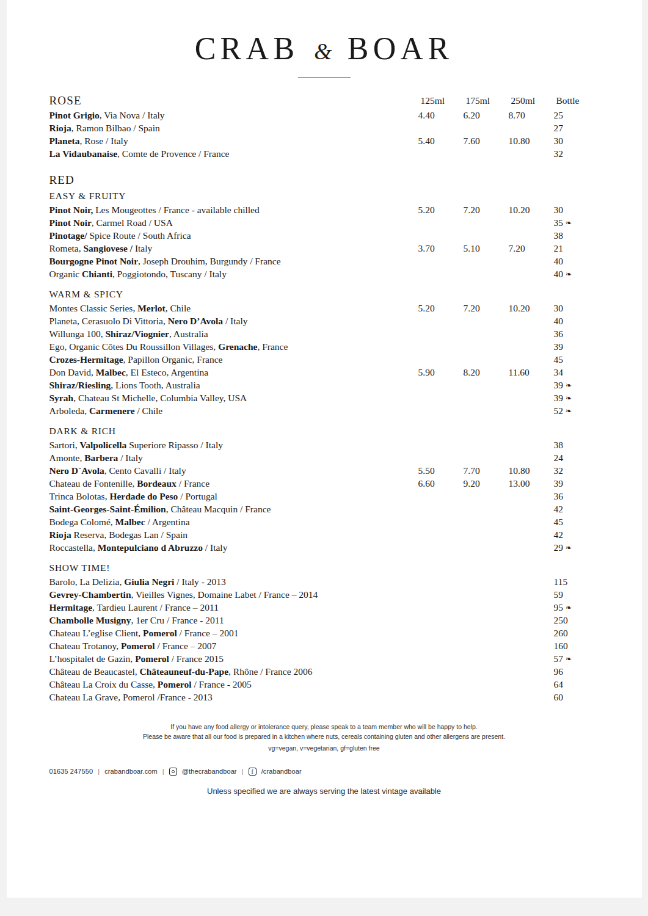Crab & Boar
| ROSE | 125ml | 175ml | 250ml | Bottle |
| --- | --- | --- | --- | --- |
| Pinot Grigio , Via Nova / Italy | 4.40 | 6.20 | 8.70 | 25 |
| Rioja , Ramon Bilbao / Spain | | | | 27 |
| Planeta , Rose / Italy | 5.40 | 7.60 | 10.80 | 30 |
| La Vidaubanaise , Comte de Provence / France | | | | 32 |
| RED |
| EASY & FRUITY |
| Pinot Noir, Les Mougeottes / France - available chilled | 5.20 | 7.20 | 10.20 | 30 |
| Pinot Noir , Carmel Road / USA | | | | 35 ❧ |
| Pinotage/ Spice Route / South Africa | | | | 38 |
| Rometa, Sangiovese / Italy | 3.70 | 5.10 | 7.20 | 21 |
| Bourgogne Pinot Noir , Joseph Drouhim, Burgundy / France | | | | 40 |
| Organic Chianti , Poggiotondo, Tuscany / Italy | | | | 40 ❧ |
| WARM & SPICY |
| Montes Classic Series, Merlot , Chile | 5.20 | 7.20 | 10.20 | 30 |
| Planeta, Cerasuolo Di Vittoria, Nero D’Avola / Italy | | | | 40 |
| Willunga 100, Shiraz/Viognier , Australia | | | | 36 |
| Ego, Organic Côtes Du Roussillon Villages, Grenache , France | | | | 39 |
| Crozes-Hermitage , Papillon Organic, France | | | | 45 |
| Don David, Malbec , El Esteco, Argentina | 5.90 | 8.20 | 11.60 | 34 |
| Shiraz/Riesling , Lions Tooth, Australia | | | | 39 ❧ |
| Syrah , Chateau St Michelle, Columbia Valley, USA | | | | 39 ❧ |
| Arboleda, Carmenere / Chile | | | | 52 ❧ |
| DARK & RICH |
| Sartori, Valpolicella Superiore Ripasso / Italy | | | | 38 |
| Amonte, Barbera / Italy | | | | 24 |
| Nero D`Avola , Cento Cavalli / Italy | 5.50 | 7.70 | 10.80 | 32 |
| Chateau de Fontenille, Bordeaux / France | 6.60 | 9.20 | 13.00 | 39 |
| Trinca Bolotas, Herdade do Peso / Portugal | | | | 36 |
| Saint-Georges-Saint-Émilion , Château Macquin / France | | | | 42 |
| Bodega Colomé, Malbec / Argentina | | | | 45 |
| Rioja Reserva, Bodegas Lan / Spain | | | | 42 |
| Roccastella, Montepulciano d Abruzzo / Italy | | | | 29 ❧ |
| SHOW TIME! |
| Barolo, La Delizia, Giulia Negri / Italy - 2013 | | | | 115 |
| Gevrey-Chambertin , Vieilles Vignes, Domaine Labet / France – 2014 | | | | 59 |
| Hermitage , Tardieu Laurent / France – 2011 | | | | 95 ❧ |
| Chambolle Musigny , 1er Cru / France - 2011 | | | | 250 |
| Chateau L’eglise Client, Pomerol / France – 2001 | | | | 260 |
| Chateau Trotanoy, Pomerol / France – 2007 | | | | 160 |
| L’hospitalet de Gazin, Pomerol / France 2015 | | | | 57 ❧ |
| Château de Beaucastel, Châteauneuf-du-Pape , Rhône / France 2006 | | | | 96 |
| Château La Croix du Casse, Pomerol / France - 2005 | | | | 64 |
| Chateau La Grave, Pomerol /France - 2013 | | | | 60 |
If you have any food allergy or intolerance query, please speak to a team member who will be happy to help.
Please be aware that all our food is prepared in a kitchen where nuts, cereals containing gluten and other allergens are present.
vg=vegan, v=vegetarian, gf=gluten free
01635 247550 | crabandboar.com | @thecrabandboar | /crabandboar
Unless specified we are always serving the latest vintage available